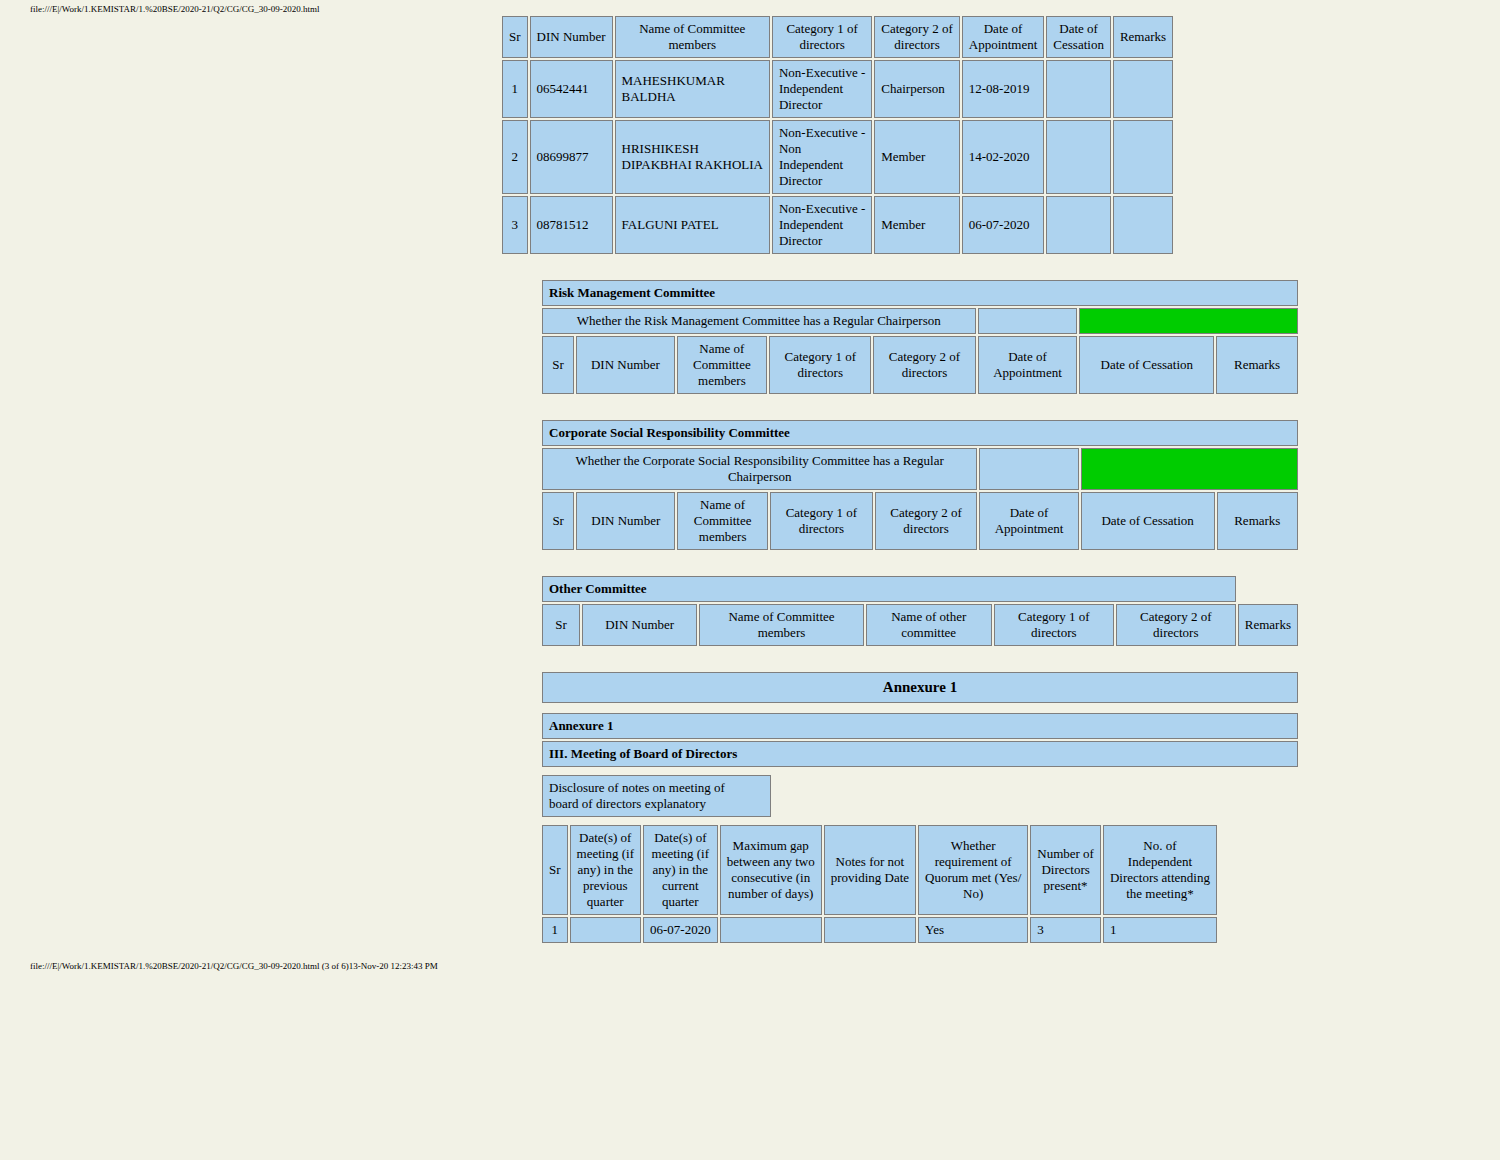file:///E|/Work/1.KEMISTAR/1.%20BSE/2020-21/Q2/CG/CG_30-09-2020.html
| Sr | DIN Number | Name of Committee members | Category 1 of directors | Category 2 of directors | Date of Appointment | Date of Cessation | Remarks |
| --- | --- | --- | --- | --- | --- | --- | --- |
| 1 | 06542441 | MAHESHKUMAR BALDHA | Non-Executive - Independent Director | Chairperson | 12-08-2019 | | |
| 2 | 08699877 | HRISHIKESH DIPAKBHAI RAKHOLIA | Non-Executive - Non Independent Director | Member | 14-02-2020 | | |
| 3 | 08781512 | FALGUNI PATEL | Non-Executive - Independent Director | Member | 06-07-2020 | | |
| Risk Management Committee |
| Whether the Risk Management Committee has a Regular Chairperson | | |
| Sr | DIN Number | Name of Committee members | Category 1 of directors | Category 2 of directors | Date of Appointment | Date of Cessation | Remarks |
| Corporate Social Responsibility Committee |
| Whether the Corporate Social Responsibility Committee has a Regular Chairperson | | |
| Sr | DIN Number | Name of Committee members | Category 1 of directors | Category 2 of directors | Date of Appointment | Date of Cessation | Remarks |
| Other Committee |
| Sr | DIN Number | Name of Committee members | Name of other committee | Category 1 of directors | Category 2 of directors | Remarks |
| Annexure 1 |
| Annexure 1 |
| III. Meeting of Board of Directors |
| Disclosure of notes on meeting of board of directors explanatory | |
| Sr | Date(s) of meeting (if any) in the previous quarter | Date(s) of meeting (if any) in the current quarter | Maximum gap between any two consecutive (in number of days) | Notes for not providing Date | Whether requirement of Quorum met (Yes/ No) | Number of Directors present* | No. of Independent Directors attending the meeting* |
| --- | --- | --- | --- | --- | --- | --- | --- |
| 1 | | 06-07-2020 | | | Yes | 3 | 1 |
file:///E|/Work/1.KEMISTAR/1.%20BSE/2020-21/Q2/CG/CG_30-09-2020.html (3 of 6)13-Nov-20 12:23:43 PM